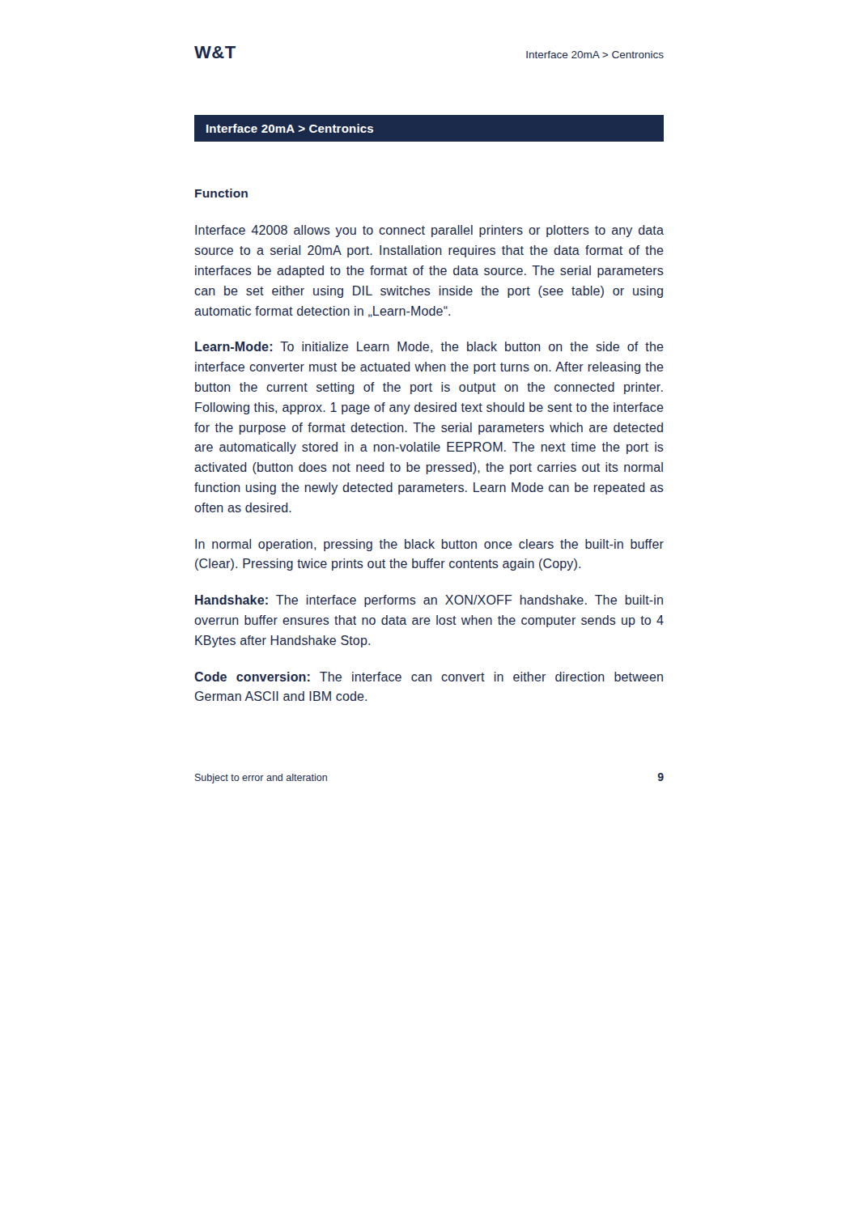W&T
Interface 20mA > Centronics
Interface 20mA > Centronics
Function
Interface 42008 allows you to connect parallel printers or plotters to any data source to a serial 20mA port. Installation requires that the data format of the interfaces be adapted to the format of the data source. The serial parameters can be set either using DIL switches inside the port (see table) or using automatic format detection in „Learn-Mode“.
Learn-Mode: To initialize Learn Mode, the black button on the side of the interface converter must be actuated when the port turns on. After releasing the button the current setting of the port is output on the connected printer. Following this, approx. 1 page of any desired text should be sent to the interface for the purpose of format detection. The serial parameters which are detected are automatically stored in a non-volatile EEPROM. The next time the port is activated (button does not need to be pressed), the port carries out its normal function using the newly detected parameters. Learn Mode can be repeated as often as desired.
In normal operation, pressing the black button once clears the built-in buffer (Clear). Pressing twice prints out the buffer contents again (Copy).
Handshake: The interface performs an XON/XOFF handshake. The built-in overrun buffer ensures that no data are lost when the computer sends up to 4 KBytes after Handshake Stop.
Code conversion: The interface can convert in either direction between German ASCII and IBM code.
Subject to error and alteration
9